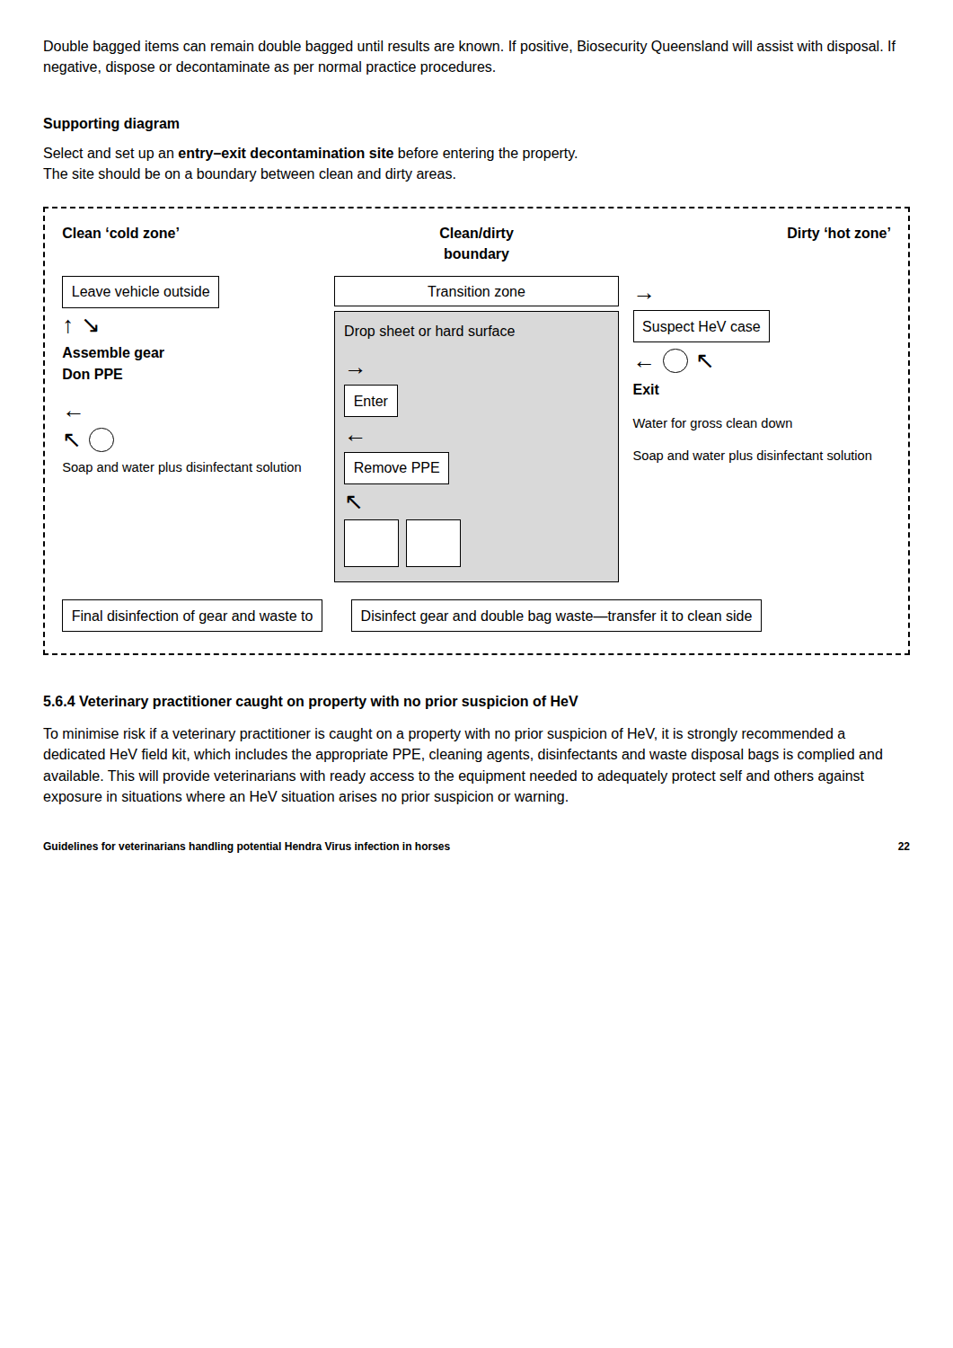Double bagged items can remain double bagged until results are known. If positive, Biosecurity Queensland will assist with disposal. If negative, dispose or decontaminate as per normal practice procedures.
Supporting diagram
Select and set up an entry–exit decontamination site before entering the property.
The site should be on a boundary between clean and dirty areas.
Clean ‘cold zone’
Clean/dirty
boundary
Dirty ‘hot zone’
Leave vehicle outside
↑↘
Assemble gear
Don PPE
←
↖
Soap and water plus disinfectant solution
Transition zone
Drop sheet or hard surface
→
Enter
←
Remove PPE
↖
→
Suspect HeV case
← ↖
Exit
Water for gross clean down
Soap and water plus disinfectant solution
Final disinfection of gear and waste to
Disinfect gear and double bag waste—transfer it to clean side
5.6.4 Veterinary practitioner caught on property with no prior suspicion of HeV
To minimise risk if a veterinary practitioner is caught on a property with no prior suspicion of HeV, it is strongly recommended a dedicated HeV field kit, which includes the appropriate PPE, cleaning agents, disinfectants and waste disposal bags is complied and available. This will provide veterinarians with ready access to the equipment needed to adequately protect self and others against exposure in situations where an HeV situation arises no prior suspicion or warning.
Guidelines for veterinarians handling potential Hendra Virus infection in horses 22